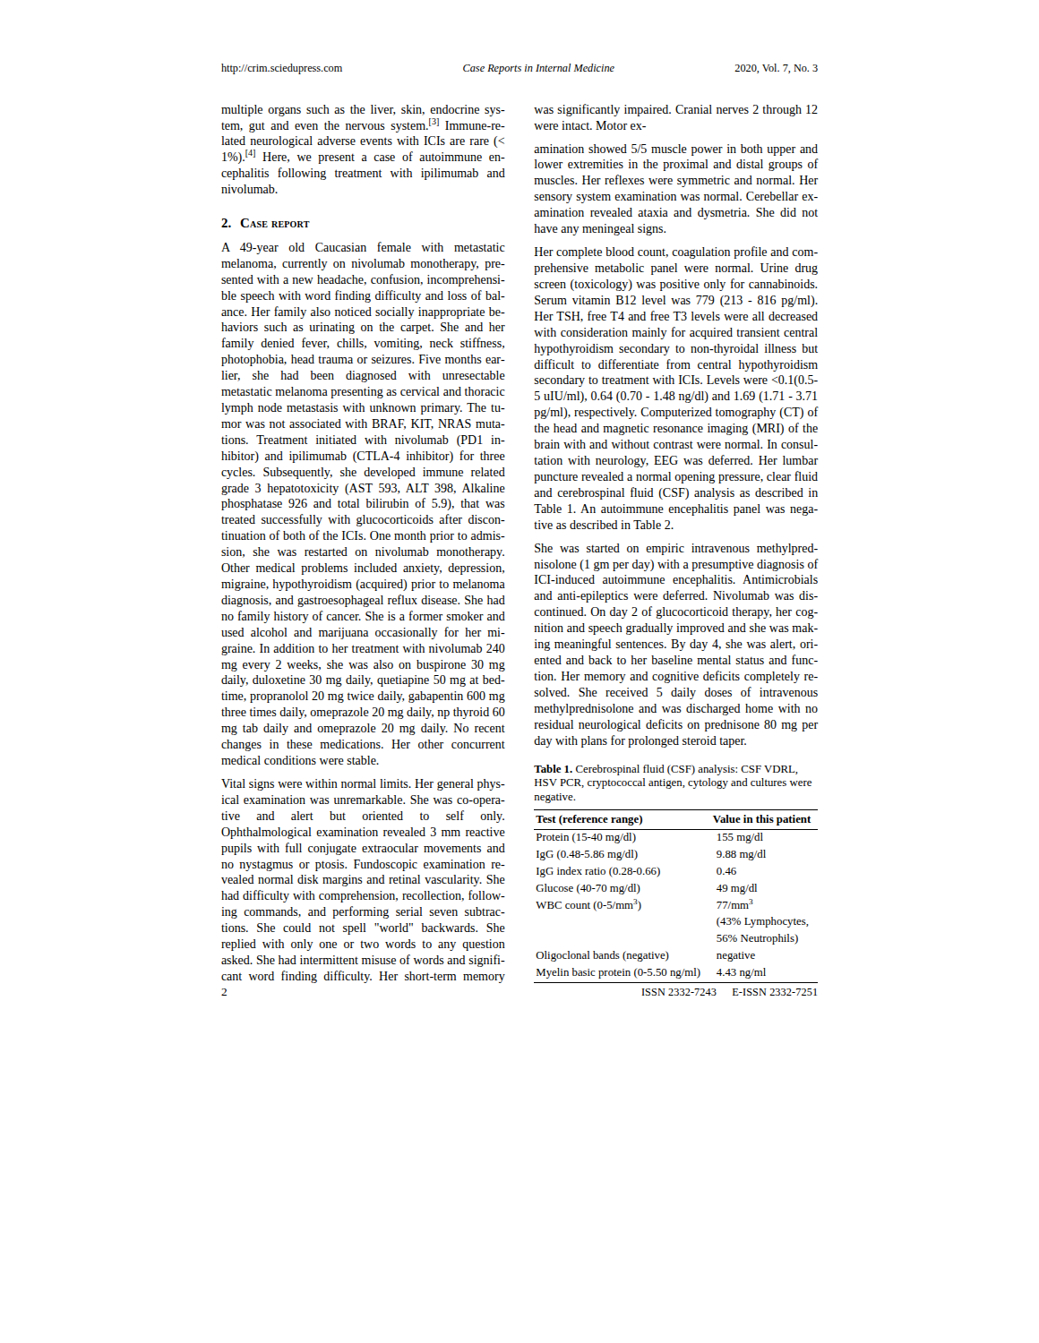http://crim.sciedupress.com
Case Reports in Internal Medicine
2020, Vol. 7, No. 3
multiple organs such as the liver, skin, endocrine system, gut and even the nervous system.[3] Immune-related neurological adverse events with ICIs are rare (< 1%).[4] Here, we present a case of autoimmune encephalitis following treatment with ipilimumab and nivolumab.
2. Case report
A 49-year old Caucasian female with metastatic melanoma, currently on nivolumab monotherapy, presented with a new headache, confusion, incomprehensible speech with word finding difficulty and loss of balance. Her family also noticed socially inappropriate behaviors such as urinating on the carpet. She and her family denied fever, chills, vomiting, neck stiffness, photophobia, head trauma or seizures. Five months earlier, she had been diagnosed with unresectable metastatic melanoma presenting as cervical and thoracic lymph node metastasis with unknown primary. The tumor was not associated with BRAF, KIT, NRAS mutations. Treatment initiated with nivolumab (PD1 inhibitor) and ipilimumab (CTLA-4 inhibitor) for three cycles. Subsequently, she developed immune related grade 3 hepatotoxicity (AST 593, ALT 398, Alkaline phosphatase 926 and total bilirubin of 5.9), that was treated successfully with glucocorticoids after discontinuation of both of the ICIs. One month prior to admission, she was restarted on nivolumab monotherapy. Other medical problems included anxiety, depression, migraine, hypothyroidism (acquired) prior to melanoma diagnosis, and gastroesophageal reflux disease. She had no family history of cancer. She is a former smoker and used alcohol and marijuana occasionally for her migraine. In addition to her treatment with nivolumab 240 mg every 2 weeks, she was also on buspirone 30 mg daily, duloxetine 30 mg daily, quetiapine 50 mg at bedtime, propranolol 20 mg twice daily, gabapentin 600 mg three times daily, omeprazole 20 mg daily, np thyroid 60 mg tab daily and omeprazole 20 mg daily. No recent changes in these medications. Her other concurrent medical conditions were stable.
Vital signs were within normal limits. Her general physical examination was unremarkable. She was co-operative and alert but oriented to self only. Ophthalmological examination revealed 3 mm reactive pupils with full conjugate extraocular movements and no nystagmus or ptosis. Fundoscopic examination revealed normal disk margins and retinal vascularity. She had difficulty with comprehension, recollection, following commands, and performing serial seven subtractions. She could not spell "world" backwards. She replied with only one or two words to any question asked. She had intermittent misuse of words and significant word finding difficulty. Her short-term memory was significantly impaired. Cranial nerves 2 through 12 were intact. Motor ex-
amination showed 5/5 muscle power in both upper and lower extremities in the proximal and distal groups of muscles. Her reflexes were symmetric and normal. Her sensory system examination was normal. Cerebellar examination revealed ataxia and dysmetria. She did not have any meningeal signs.
Her complete blood count, coagulation profile and comprehensive metabolic panel were normal. Urine drug screen (toxicology) was positive only for cannabinoids. Serum vitamin B12 level was 779 (213 - 816 pg/ml). Her TSH, free T4 and free T3 levels were all decreased with consideration mainly for acquired transient central hypothyroidism secondary to non-thyroidal illness but difficult to differentiate from central hypothyroidism secondary to treatment with ICIs. Levels were <0.1(0.5-5 uIU/ml), 0.64 (0.70 - 1.48 ng/dl) and 1.69 (1.71 - 3.71 pg/ml), respectively. Computerized tomography (CT) of the head and magnetic resonance imaging (MRI) of the brain with and without contrast were normal. In consultation with neurology, EEG was deferred. Her lumbar puncture revealed a normal opening pressure, clear fluid and cerebrospinal fluid (CSF) analysis as described in Table 1. An autoimmune encephalitis panel was negative as described in Table 2.
She was started on empiric intravenous methylprednisolone (1 gm per day) with a presumptive diagnosis of ICI-induced autoimmune encephalitis. Antimicrobials and anti-epileptics were deferred. Nivolumab was discontinued. On day 2 of glucocorticoid therapy, her cognition and speech gradually improved and she was making meaningful sentences. By day 4, she was alert, oriented and back to her baseline mental status and function. Her memory and cognitive deficits completely resolved. She received 5 daily doses of intravenous methylprednisolone and was discharged home with no residual neurological deficits on prednisone 80 mg per day with plans for prolonged steroid taper.
Table 1. Cerebrospinal fluid (CSF) analysis: CSF VDRL, HSV PCR, cryptococcal antigen, cytology and cultures were negative.
| Test (reference range) | Value in this patient |
| --- | --- |
| Protein (15-40 mg/dl) | 155 mg/dl |
| IgG (0.48-5.86 mg/dl) | 9.88 mg/dl |
| IgG index ratio (0.28-0.66) | 0.46 |
| Glucose (40-70 mg/dl) | 49 mg/dl |
| WBC count (0-5/mm 3 ) | 77/mm 3 |
| | (43% Lymphocytes, |
| | 56% Neutrophils) |
| Oligoclonal bands (negative) | negative |
| Myelin basic protein (0-5.50 ng/ml) | 4.43 ng/ml |
2
ISSN 2332-7243E-ISSN 2332-7251